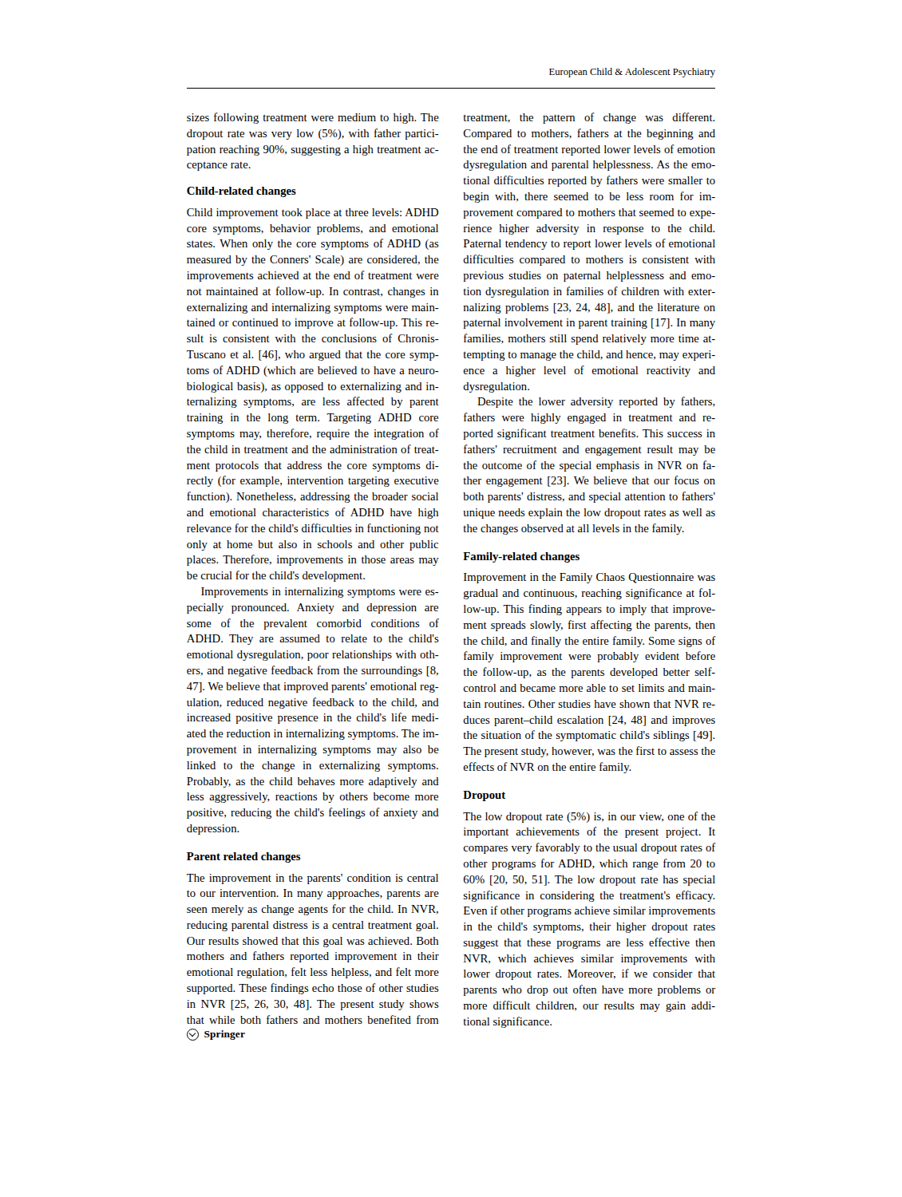European Child & Adolescent Psychiatry
sizes following treatment were medium to high. The dropout rate was very low (5%), with father participation reaching 90%, suggesting a high treatment acceptance rate.
Child-related changes
Child improvement took place at three levels: ADHD core symptoms, behavior problems, and emotional states. When only the core symptoms of ADHD (as measured by the Conners' Scale) are considered, the improvements achieved at the end of treatment were not maintained at follow-up. In contrast, changes in externalizing and internalizing symptoms were maintained or continued to improve at follow-up. This result is consistent with the conclusions of Chronis-Tuscano et al. [46], who argued that the core symptoms of ADHD (which are believed to have a neurobiological basis), as opposed to externalizing and internalizing symptoms, are less affected by parent training in the long term. Targeting ADHD core symptoms may, therefore, require the integration of the child in treatment and the administration of treatment protocols that address the core symptoms directly (for example, intervention targeting executive function). Nonetheless, addressing the broader social and emotional characteristics of ADHD have high relevance for the child's difficulties in functioning not only at home but also in schools and other public places. Therefore, improvements in those areas may be crucial for the child's development.
Improvements in internalizing symptoms were especially pronounced. Anxiety and depression are some of the prevalent comorbid conditions of ADHD. They are assumed to relate to the child's emotional dysregulation, poor relationships with others, and negative feedback from the surroundings [8, 47]. We believe that improved parents' emotional regulation, reduced negative feedback to the child, and increased positive presence in the child's life mediated the reduction in internalizing symptoms. The improvement in internalizing symptoms may also be linked to the change in externalizing symptoms. Probably, as the child behaves more adaptively and less aggressively, reactions by others become more positive, reducing the child's feelings of anxiety and depression.
Parent related changes
The improvement in the parents' condition is central to our intervention. In many approaches, parents are seen merely as change agents for the child. In NVR, reducing parental distress is a central treatment goal. Our results showed that this goal was achieved. Both mothers and fathers reported improvement in their emotional regulation, felt less helpless, and felt more supported. These findings echo those of other studies in NVR [25, 26, 30, 48]. The present study shows that while both fathers and mothers benefited from treatment, the pattern of change was different. Compared to mothers, fathers at the beginning and the end of treatment reported lower levels of emotion dysregulation and parental helplessness. As the emotional difficulties reported by fathers were smaller to begin with, there seemed to be less room for improvement compared to mothers that seemed to experience higher adversity in response to the child. Paternal tendency to report lower levels of emotional difficulties compared to mothers is consistent with previous studies on paternal helplessness and emotion dysregulation in families of children with externalizing problems [23, 24, 48], and the literature on paternal involvement in parent training [17]. In many families, mothers still spend relatively more time attempting to manage the child, and hence, may experience a higher level of emotional reactivity and dysregulation.
Despite the lower adversity reported by fathers, fathers were highly engaged in treatment and reported significant treatment benefits. This success in fathers' recruitment and engagement result may be the outcome of the special emphasis in NVR on father engagement [23]. We believe that our focus on both parents' distress, and special attention to fathers' unique needs explain the low dropout rates as well as the changes observed at all levels in the family.
Family-related changes
Improvement in the Family Chaos Questionnaire was gradual and continuous, reaching significance at follow-up. This finding appears to imply that improvement spreads slowly, first affecting the parents, then the child, and finally the entire family. Some signs of family improvement were probably evident before the follow-up, as the parents developed better self-control and became more able to set limits and maintain routines. Other studies have shown that NVR reduces parent–child escalation [24, 48] and improves the situation of the symptomatic child's siblings [49]. The present study, however, was the first to assess the effects of NVR on the entire family.
Dropout
The low dropout rate (5%) is, in our view, one of the important achievements of the present project. It compares very favorably to the usual dropout rates of other programs for ADHD, which range from 20 to 60% [20, 50, 51]. The low dropout rate has special significance in considering the treatment's efficacy. Even if other programs achieve similar improvements in the child's symptoms, their higher dropout rates suggest that these programs are less effective then NVR, which achieves similar improvements with lower dropout rates. Moreover, if we consider that parents who drop out often have more problems or more difficult children, our results may gain additional significance.
Springer